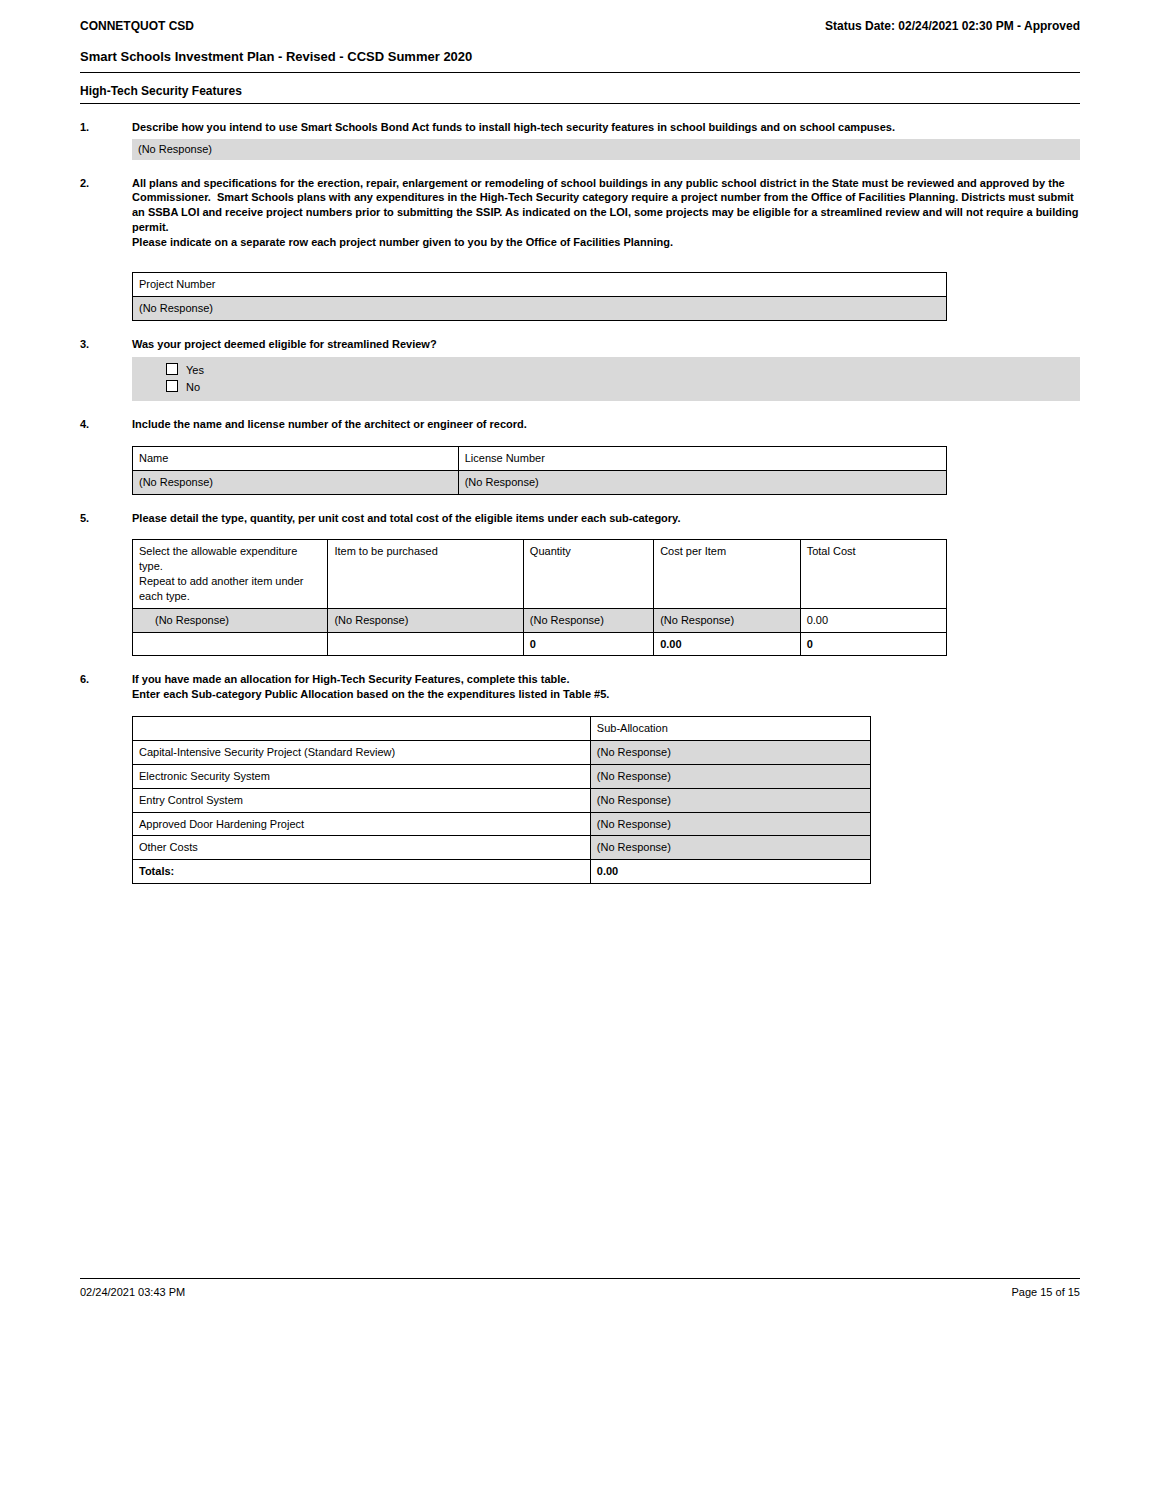CONNETQUOT CSD
Status Date: 02/24/2021 02:30 PM - Approved
Smart Schools Investment Plan - Revised - CCSD Summer 2020
High-Tech Security Features
1.
Describe how you intend to use Smart Schools Bond Act funds to install high-tech security features in school buildings and on school campuses.
(No Response)
2.
All plans and specifications for the erection, repair, enlargement or remodeling of school buildings in any public school district in the State must be reviewed and approved by the Commissioner. Smart Schools plans with any expenditures in the High-Tech Security category require a project number from the Office of Facilities Planning. Districts must submit an SSBA LOI and receive project numbers prior to submitting the SSIP. As indicated on the LOI, some projects may be eligible for a streamlined review and will not require a building permit.
Please indicate on a separate row each project number given to you by the Office of Facilities Planning.
| Project Number |
| (No Response) |
3.
Was your project deemed eligible for streamlined Review?
Yes
No
4.
Include the name and license number of the architect or engineer of record.
| Name | License Number |
| (No Response) | (No Response) |
5.
Please detail the type, quantity, per unit cost and total cost of the eligible items under each sub-category.
| Select the allowable expenditure type. Repeat to add another item under each type. | Item to be purchased | Quantity | Cost per Item | Total Cost |
| (No Response) | (No Response) | (No Response) | (No Response) | 0.00 |
| | | 0 | 0.00 | 0 |
6.
If you have made an allocation for High-Tech Security Features, complete this table.
Enter each Sub-category Public Allocation based on the the expenditures listed in Table #5.
| | Sub-Allocation |
| Capital-Intensive Security Project (Standard Review) | (No Response) |
| Electronic Security System | (No Response) |
| Entry Control System | (No Response) |
| Approved Door Hardening Project | (No Response) |
| Other Costs | (No Response) |
| Totals: | 0.00 |
02/24/2021 03:43 PM
Page 15 of 15